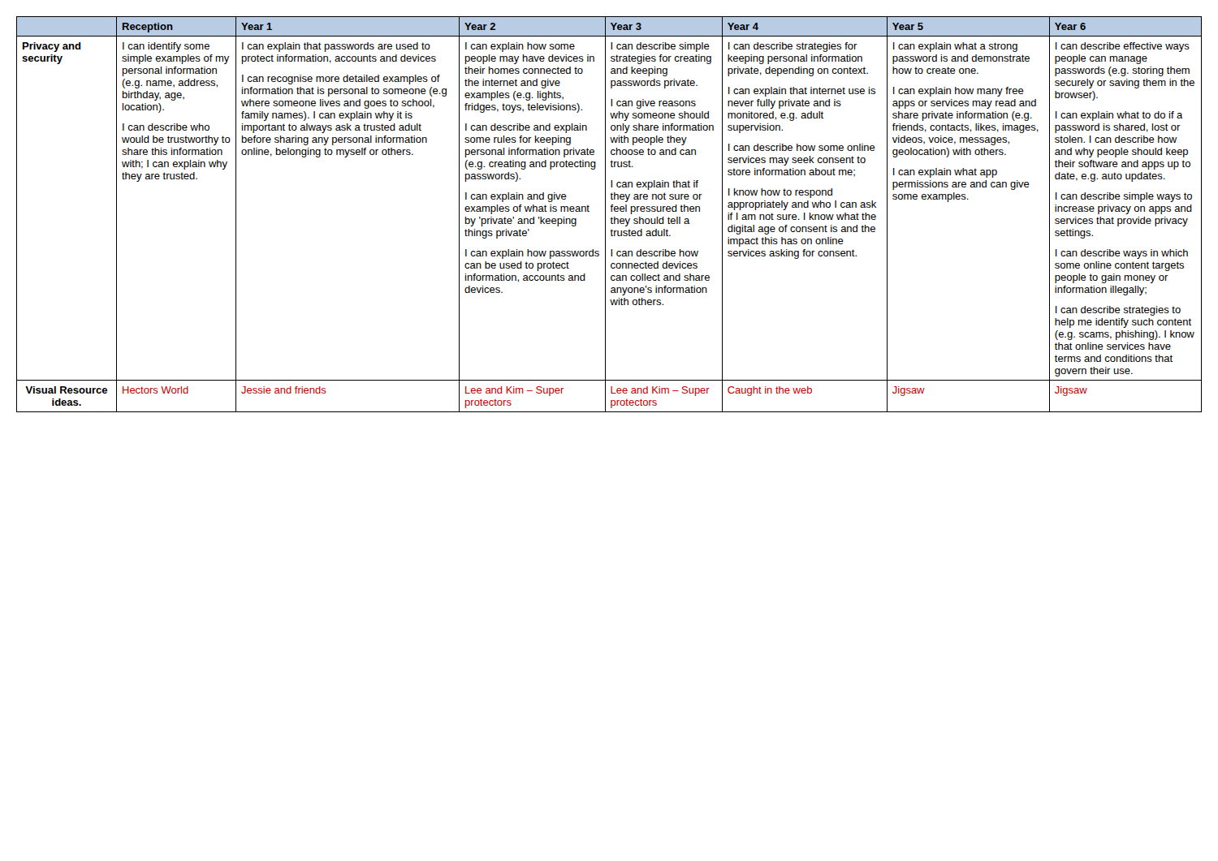| | Reception | Year 1 | Year 2 | Year 3 | Year 4 | Year 5 | Year 6 |
| --- | --- | --- | --- | --- | --- | --- | --- |
| Privacy and security | I can identify some simple examples of my personal information (e.g. name, address, birthday, age, location). I can describe who would be trustworthy to share this information with; I can explain why they are trusted. | I can explain that passwords are used to protect information, accounts and devices I can recognise more detailed examples of information that is personal to someone (e.g where someone lives and goes to school, family names). I can explain why it is important to always ask a trusted adult before sharing any personal information online, belonging to myself or others. | I can explain how some people may have devices in their homes connected to the internet and give examples (e.g. lights, fridges, toys, televisions). I can describe and explain some rules for keeping personal information private (e.g. creating and protecting passwords). I can explain and give examples of what is meant by 'private' and 'keeping things private' I can explain how passwords can be used to protect information, accounts and devices. | I can describe simple strategies for creating and keeping passwords private. I can give reasons why someone should only share information with people they choose to and can trust. I can explain that if they are not sure or feel pressured then they should tell a trusted adult. I can describe how connected devices can collect and share anyone's information with others. | I can describe strategies for keeping personal information private, depending on context. I can explain that internet use is never fully private and is monitored, e.g. adult supervision. I can describe how some online services may seek consent to store information about me; I know how to respond appropriately and who I can ask if I am not sure. I know what the digital age of consent is and the impact this has on online services asking for consent. | I can explain what a strong password is and demonstrate how to create one. I can explain how many free apps or services may read and share private information (e.g. friends, contacts, likes, images, videos, voice, messages, geolocation) with others. I can explain what app permissions are and can give some examples. | I can describe effective ways people can manage passwords (e.g. storing them securely or saving them in the browser). I can explain what to do if a password is shared, lost or stolen. I can describe how and why people should keep their software and apps up to date, e.g. auto updates. I can describe simple ways to increase privacy on apps and services that provide privacy settings. I can describe ways in which some online content targets people to gain money or information illegally; I can describe strategies to help me identify such content (e.g. scams, phishing). I know that online services have terms and conditions that govern their use. |
| Visual Resource ideas. | Hectors World | Jessie and friends | Lee and Kim – Super protectors | Lee and Kim – Super protectors | Caught in the web | Jigsaw | Jigsaw |